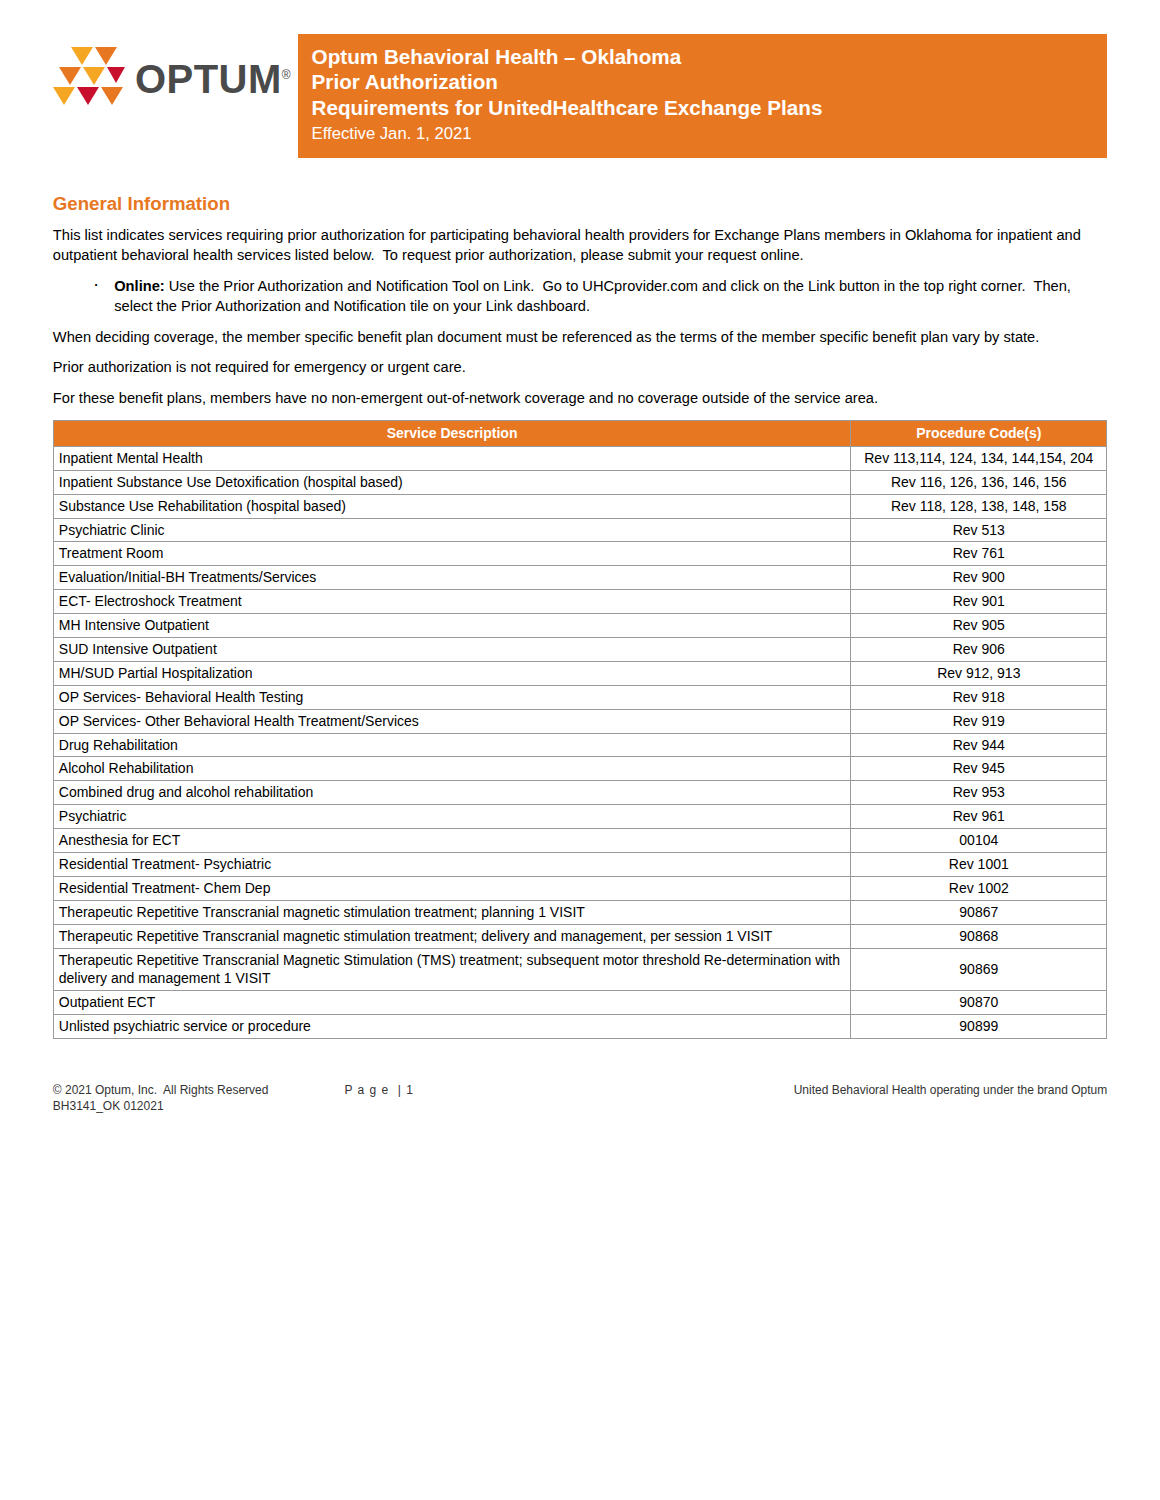OPTUM®
Optum Behavioral Health – Oklahoma
Prior Authorization
Requirements for UnitedHealthcare Exchange Plans
Effective Jan. 1, 2021
General Information
This list indicates services requiring prior authorization for participating behavioral health providers for Exchange Plans members in Oklahoma for inpatient and outpatient behavioral health services listed below. To request prior authorization, please submit your request online.
Online: Use the Prior Authorization and Notification Tool on Link. Go to UHCprovider.com and click on the Link button in the top right corner. Then, select the Prior Authorization and Notification tile on your Link dashboard.
When deciding coverage, the member specific benefit plan document must be referenced as the terms of the member specific benefit plan vary by state.
Prior authorization is not required for emergency or urgent care.
For these benefit plans, members have no non-emergent out-of-network coverage and no coverage outside of the service area.
| Service Description | Procedure Code(s) |
| --- | --- |
| Inpatient Mental Health | Rev 113,114, 124, 134, 144,154, 204 |
| Inpatient Substance Use Detoxification (hospital based) | Rev 116, 126, 136, 146, 156 |
| Substance Use Rehabilitation (hospital based) | Rev 118, 128, 138, 148, 158 |
| Psychiatric Clinic | Rev 513 |
| Treatment Room | Rev 761 |
| Evaluation/Initial-BH Treatments/Services | Rev 900 |
| ECT- Electroshock Treatment | Rev 901 |
| MH Intensive Outpatient | Rev 905 |
| SUD Intensive Outpatient | Rev 906 |
| MH/SUD Partial Hospitalization | Rev 912, 913 |
| OP Services- Behavioral Health Testing | Rev 918 |
| OP Services- Other Behavioral Health Treatment/Services | Rev 919 |
| Drug Rehabilitation | Rev 944 |
| Alcohol Rehabilitation | Rev 945 |
| Combined drug and alcohol rehabilitation | Rev 953 |
| Psychiatric | Rev 961 |
| Anesthesia for ECT | 00104 |
| Residential Treatment- Psychiatric | Rev 1001 |
| Residential Treatment- Chem Dep | Rev 1002 |
| Therapeutic Repetitive Transcranial magnetic stimulation treatment; planning 1 VISIT | 90867 |
| Therapeutic Repetitive Transcranial magnetic stimulation treatment; delivery and management, per session 1 VISIT | 90868 |
| Therapeutic Repetitive Transcranial Magnetic Stimulation (TMS) treatment; subsequent motor threshold Re-determination with delivery and management 1 VISIT | 90869 |
| Outpatient ECT | 90870 |
| Unlisted psychiatric service or procedure | 90899 |
© 2021 Optum, Inc. All Rights Reserved
BH3141_OK 012021
P a g e | 1
United Behavioral Health operating under the brand Optum